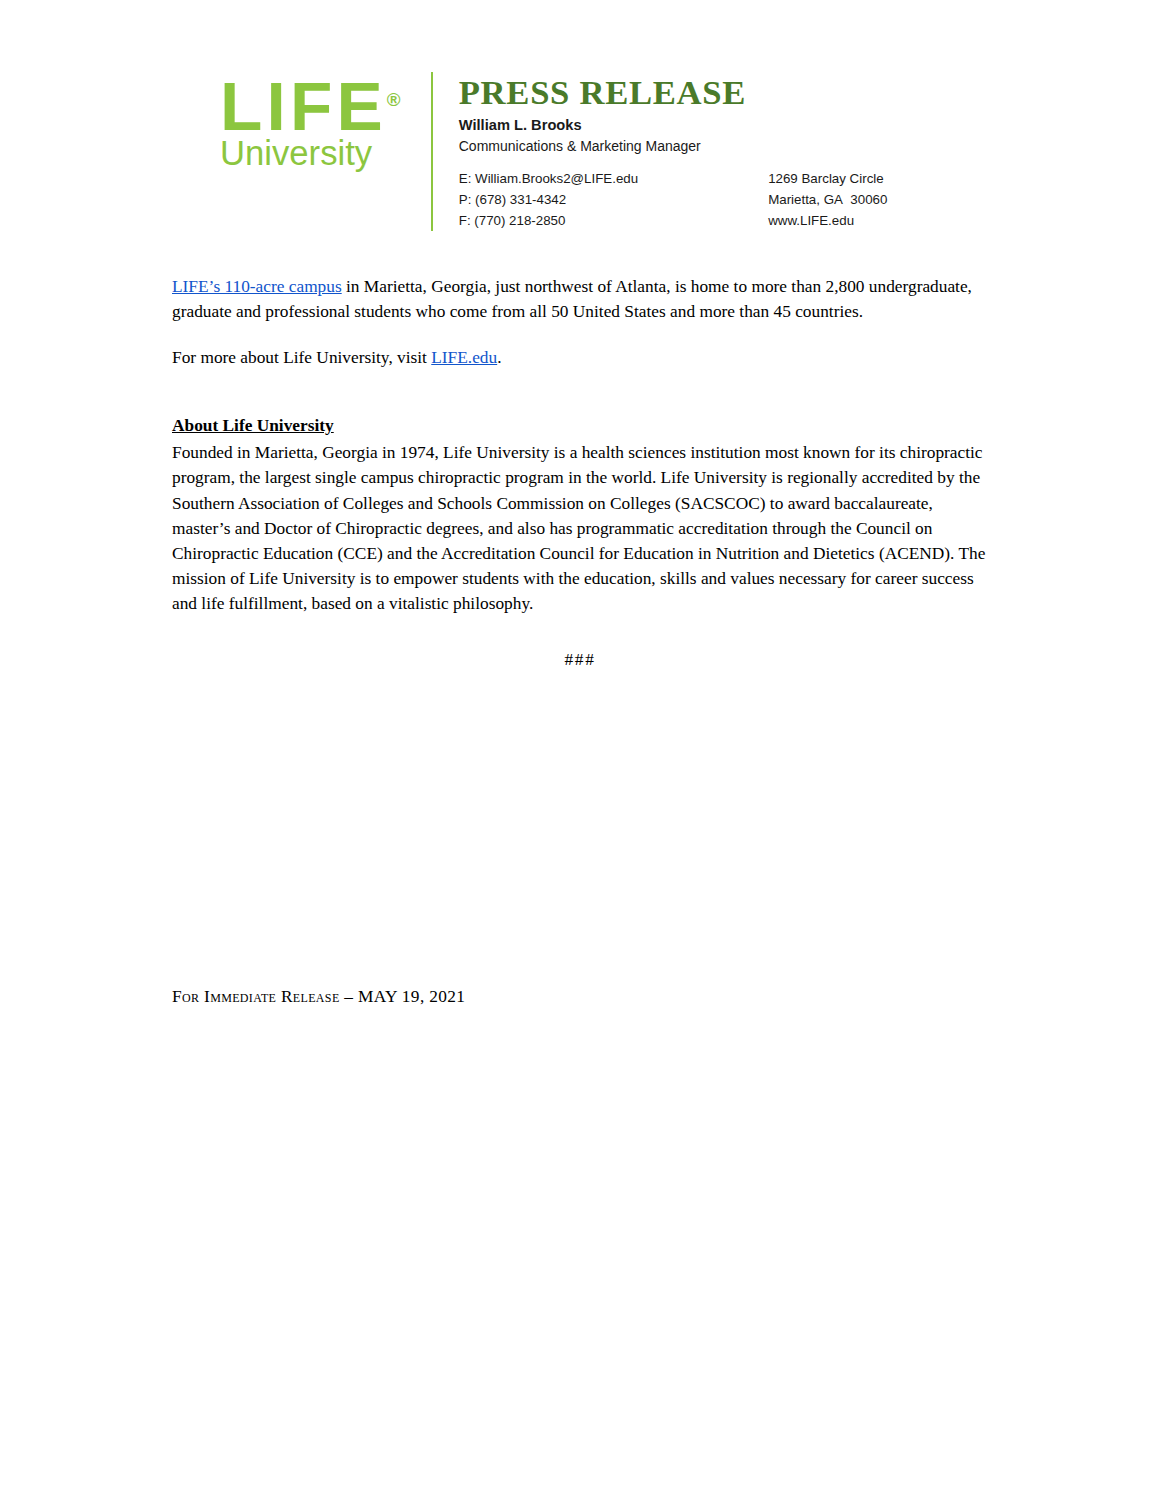LIFE® University
PRESS RELEASE
William L. Brooks
Communications & Marketing Manager
E: William.Brooks2@LIFE.edu 1269 Barclay Circle P: (678) 331-4342 Marietta, GA 30060 F: (770) 218-2850 www.LIFE.edu
LIFE’s 110-acre campus in Marietta, Georgia, just northwest of Atlanta, is home to more than 2,800 undergraduate, graduate and professional students who come from all 50 United States and more than 45 countries.
For more about Life University, visit LIFE.edu.
About Life University
Founded in Marietta, Georgia in 1974, Life University is a health sciences institution most known for its chiropractic program, the largest single campus chiropractic program in the world. Life University is regionally accredited by the Southern Association of Colleges and Schools Commission on Colleges (SACSCOC) to award baccalaureate, master’s and Doctor of Chiropractic degrees, and also has programmatic accreditation through the Council on Chiropractic Education (CCE) and the Accreditation Council for Education in Nutrition and Dietetics (ACEND). The mission of Life University is to empower students with the education, skills and values necessary for career success and life fulfillment, based on a vitalistic philosophy.
###
For Immediate Release – MAY 19, 2021